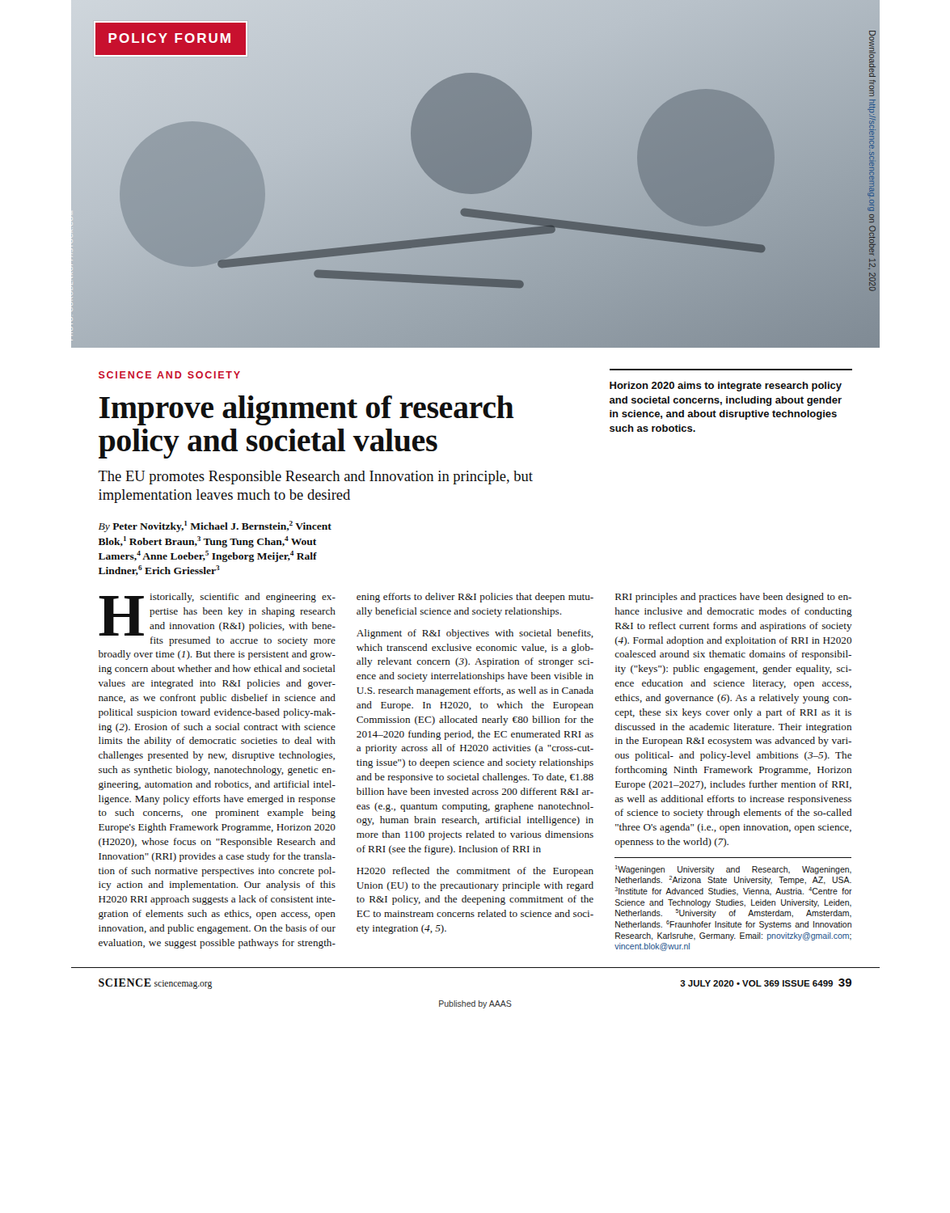POLICY FORUM
PHOTO: GORODENKOFF/ISTOCK.COM
Downloaded from http://science.sciencemag.org on October 12, 2020
Horizon 2020 aims to integrate research policy and societal concerns, including about gender in science, and about disruptive technologies such as robotics.
SCIENCE AND SOCIETY
Improve alignment of research policy and societal values
The EU promotes Responsible Research and Innovation in principle, but implementation leaves much to be desired
By Peter Novitzky,1 Michael J. Bernstein,2 Vincent Blok,1 Robert Braun,3 Tung Tung Chan,4 Wout Lamers,4 Anne Loeber,5 Ingeborg Meijer,4 Ralf Lindner,6 Erich Griessler3
Historically, scientific and engineering expertise has been key in shaping research and innovation (R&I) policies, with benefits presumed to accrue to society more broadly over time (1). But there is persistent and growing concern about whether and how ethical and societal values are integrated into R&I policies and governance, as we confront public disbelief in science and political suspicion toward evidence-based policy-making (2). Erosion of such a social contract with science limits the ability of democratic societies to deal with challenges presented by new, disruptive technologies, such as synthetic biology, nanotechnology, genetic engineering, automation and robotics, and artificial intelligence. Many policy efforts have emerged in response to such concerns, one prominent example being Europe's Eighth Framework Programme, Horizon 2020 (H2020), whose focus on "Responsible Research and Innovation" (RRI) provides a case study for the translation of such normative perspectives into concrete policy action and implementation. Our analysis of this H2020 RRI approach suggests a lack of consistent integration of elements such as ethics, open access, open innovation, and public engagement. On the basis of our evaluation, we suggest possible pathways for strengthening efforts to deliver R&I policies that deepen mutually beneficial science and society relationships.
Alignment of R&I objectives with societal benefits, which transcend exclusive economic value, is a globally relevant concern (3). Aspiration of stronger science and society interrelationships have been visible in U.S. research management efforts, as well as in Canada and Europe. In H2020, to which the European Commission (EC) allocated nearly €80 billion for the 2014–2020 funding period, the EC enumerated RRI as a priority across all of H2020 activities (a "cross-cutting issue") to deepen science and society relationships and be responsive to societal challenges. To date, €1.88 billion have been invested across 200 different R&I areas (e.g., quantum computing, graphene nanotechnology, human brain research, artificial intelligence) in more than 1100 projects related to various dimensions of RRI (see the figure). Inclusion of RRI in
H2020 reflected the commitment of the European Union (EU) to the precautionary principle with regard to R&I policy, and the deepening commitment of the EC to mainstream concerns related to science and society integration (4, 5).
RRI principles and practices have been designed to enhance inclusive and democratic modes of conducting R&I to reflect current forms and aspirations of society (4). Formal adoption and exploitation of RRI in H2020 coalesced around six thematic domains of responsibility ("keys"): public engagement, gender equality, science education and science literacy, open access, ethics, and governance (6). As a relatively young concept, these six keys cover only a part of RRI as it is discussed in the academic literature. Their integration in the European R&I ecosystem was advanced by various political- and policy-level ambitions (3–5). The forthcoming Ninth Framework Programme, Horizon Europe (2021–2027), includes further mention of RRI, as well as additional efforts to increase responsiveness of science to society through elements of the so-called "three O's agenda" (i.e., open innovation, open science, openness to the world) (7).
1Wageningen University and Research, Wageningen, Netherlands. 2Arizona State University, Tempe, AZ, USA. 3Institute for Advanced Studies, Vienna, Austria. 4Centre for Science and Technology Studies, Leiden University, Leiden, Netherlands. 5University of Amsterdam, Amsterdam, Netherlands. 6Fraunhofer Insitute for Systems and Innovation Research, Karlsruhe, Germany. Email: pnovitzky@gmail.com; vincent.blok@wur.nl
SCIENCE sciencemag.org
3 JULY 2020 • VOL 369 ISSUE 6499 39
Published by AAAS